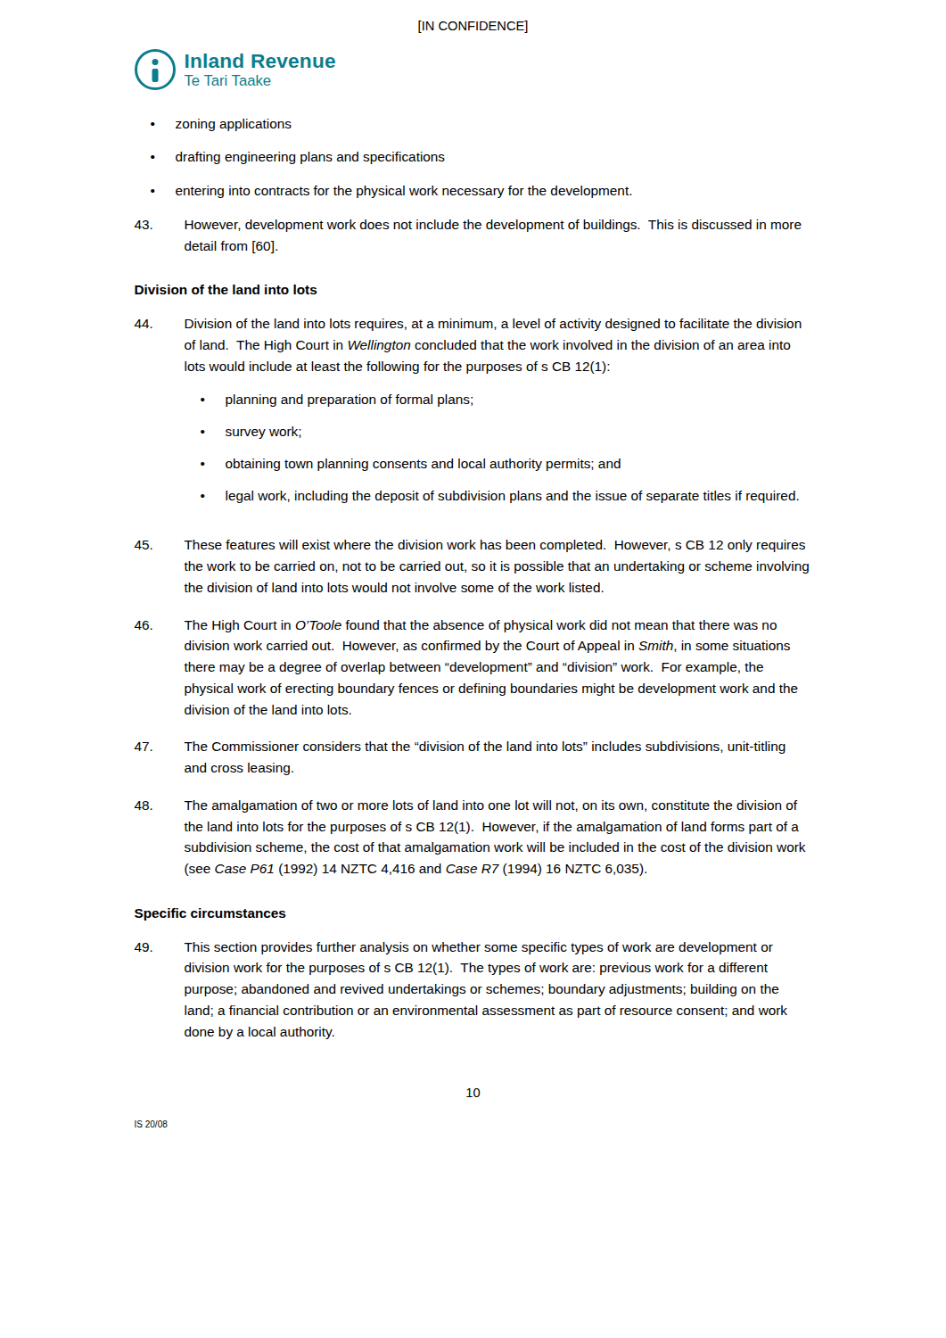[IN CONFIDENCE]
Inland Revenue
Te Tari Taake
•zoning applications
•drafting engineering plans and specifications
•entering into contracts for the physical work necessary for the development.
43. However, development work does not include the development of buildings. This is discussed in more detail from [60].
Division of the land into lots
44. Division of the land into lots requires, at a minimum, a level of activity designed to facilitate the division of land. The High Court in Wellington concluded that the work involved in the division of an area into lots would include at least the following for the purposes of s CB 12(1):
•planning and preparation of formal plans;
•survey work;
•obtaining town planning consents and local authority permits; and
•legal work, including the deposit of subdivision plans and the issue of separate titles if required.
45. These features will exist where the division work has been completed. However, s CB 12 only requires the work to be carried on, not to be carried out, so it is possible that an undertaking or scheme involving the division of land into lots would not involve some of the work listed.
46. The High Court in O’Toole found that the absence of physical work did not mean that there was no division work carried out. However, as confirmed by the Court of Appeal in Smith, in some situations there may be a degree of overlap between “development” and “division” work. For example, the physical work of erecting boundary fences or defining boundaries might be development work and the division of the land into lots.
47. The Commissioner considers that the “division of the land into lots” includes subdivisions, unit-titling and cross leasing.
48. The amalgamation of two or more lots of land into one lot will not, on its own, constitute the division of the land into lots for the purposes of s CB 12(1). However, if the amalgamation of land forms part of a subdivision scheme, the cost of that amalgamation work will be included in the cost of the division work (see Case P61 (1992) 14 NZTC 4,416 and Case R7 (1994) 16 NZTC 6,035).
Specific circumstances
49. This section provides further analysis on whether some specific types of work are development or division work for the purposes of s CB 12(1). The types of work are: previous work for a different purpose; abandoned and revived undertakings or schemes; boundary adjustments; building on the land; a financial contribution or an environmental assessment as part of resource consent; and work done by a local authority.
10
IS 20/08